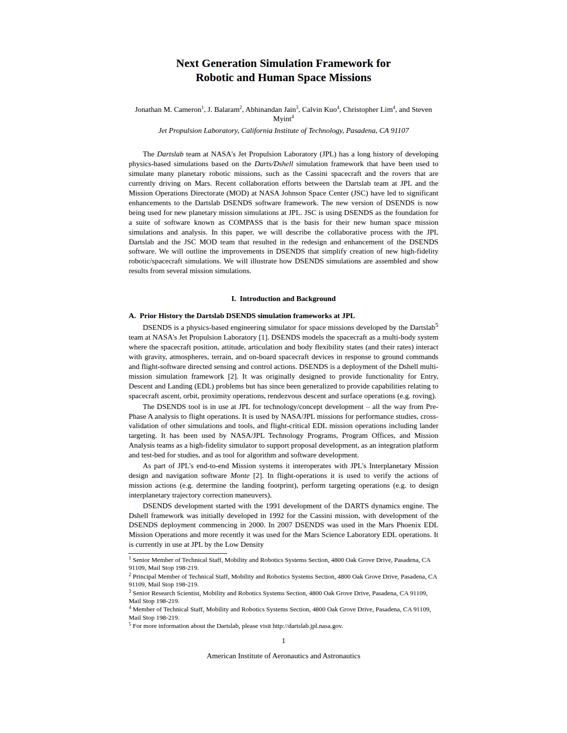Next Generation Simulation Framework for
Robotic and Human Space Missions
Jonathan M. Cameron1, J. Balaram2, Abhinandan Jain3, Calvin Kuo4, Christopher Lim4, and Steven Myint4
Jet Propulsion Laboratory, California Institute of Technology, Pasadena, CA 91107
The Dartslab team at NASA's Jet Propulsion Laboratory (JPL) has a long history of developing physics-based simulations based on the Darts/Dshell simulation framework that have been used to simulate many planetary robotic missions, such as the Cassini spacecraft and the rovers that are currently driving on Mars. Recent collaboration efforts between the Dartslab team at JPL and the Mission Operations Directorate (MOD) at NASA Johnson Space Center (JSC) have led to significant enhancements to the Dartslab DSENDS software framework. The new version of DSENDS is now being used for new planetary mission simulations at JPL. JSC is using DSENDS as the foundation for a suite of software known as COMPASS that is the basis for their new human space mission simulations and analysis. In this paper, we will describe the collaborative process with the JPL Dartslab and the JSC MOD team that resulted in the redesign and enhancement of the DSENDS software. We will outline the improvements in DSENDS that simplify creation of new high-fidelity robotic/spacecraft simulations. We will illustrate how DSENDS simulations are assembled and show results from several mission simulations.
I. Introduction and Background
A. Prior History the Dartslab DSENDS simulation frameworks at JPL
DSENDS is a physics-based engineering simulator for space missions developed by the Dartslab5 team at NASA's Jet Propulsion Laboratory [1]. DSENDS models the spacecraft as a multi-body system where the spacecraft position, attitude, articulation and body flexibility states (and their rates) interact with gravity, atmospheres, terrain, and on-board spacecraft devices in response to ground commands and flight-software directed sensing and control actions. DSENDS is a deployment of the Dshell multi-mission simulation framework [2]. It was originally designed to provide functionality for Entry, Descent and Landing (EDL) problems but has since been generalized to provide capabilities relating to spacecraft ascent, orbit, proximity operations, rendezvous descent and surface operations (e.g. roving).
The DSENDS tool is in use at JPL for technology/concept development – all the way from Pre-Phase A analysis to flight operations. It is used by NASA/JPL missions for performance studies, cross-validation of other simulations and tools, and flight-critical EDL mission operations including lander targeting. It has been used by NASA/JPL Technology Programs, Program Offices, and Mission Analysis teams as a high-fidelity simulator to support proposal development, as an integration platform and test-bed for studies, and as tool for algorithm and software development.
As part of JPL's end-to-end Mission systems it interoperates with JPL's Interplanetary Mission design and navigation software Monte [2]. In flight-operations it is used to verify the actions of mission actions (e.g. determine the landing footprint), perform targeting operations (e.g. to design interplanetary trajectory correction maneuvers).
DSENDS development started with the 1991 development of the DARTS dynamics engine. The Dshell framework was initially developed in 1992 for the Cassini mission, with development of the DSENDS deployment commencing in 2000. In 2007 DSENDS was used in the Mars Phoenix EDL Mission Operations and more recently it was used for the Mars Science Laboratory EDL operations. It is currently in use at JPL by the Low Density
1 Senior Member of Technical Staff, Mobility and Robotics Systems Section, 4800 Oak Grove Drive, Pasadena, CA 91109, Mail Stop 198-219.
2 Principal Member of Technical Staff, Mobility and Robotics Systems Section, 4800 Oak Grove Drive, Pasadena, CA 91109, Mail Stop 198-219.
3 Senior Research Scientist, Mobility and Robotics Systems Section, 4800 Oak Grove Drive, Pasadena, CA 91109, Mail Stop 198-219.
4 Member of Technical Staff, Mobility and Robotics Systems Section, 4800 Oak Grove Drive, Pasadena, CA 91109, Mail Stop 198-219.
5 For more information about the Dartslab, please visit http://dartslab.jpl.nasa.gov.
1
American Institute of Aeronautics and Astronautics